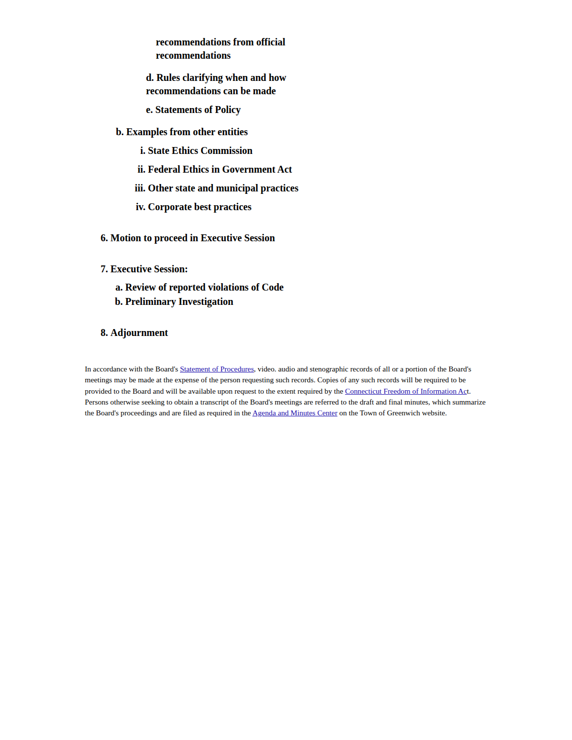recommendations from official recommendations
Rules clarifying when and how recommendations can be made
Statements of Policy
Examples from other entities
State Ethics Commission
Federal Ethics in Government Act
Other state and municipal practices
Corporate best practices
Motion to proceed in Executive Session
Executive Session:
Review of reported violations of Code
Preliminary Investigation
Adjournment
In accordance with the Board's Statement of Procedures, video. audio and stenographic records of all or a portion of the Board's meetings may be made at the expense of the person requesting such records. Copies of any such records will be required to be provided to the Board and will be available upon request to the extent required by the Connecticut Freedom of Information Act. Persons otherwise seeking to obtain a transcript of the Board's meetings are referred to the draft and final minutes, which summarize the Board's proceedings and are filed as required in the Agenda and Minutes Center on the Town of Greenwich website.